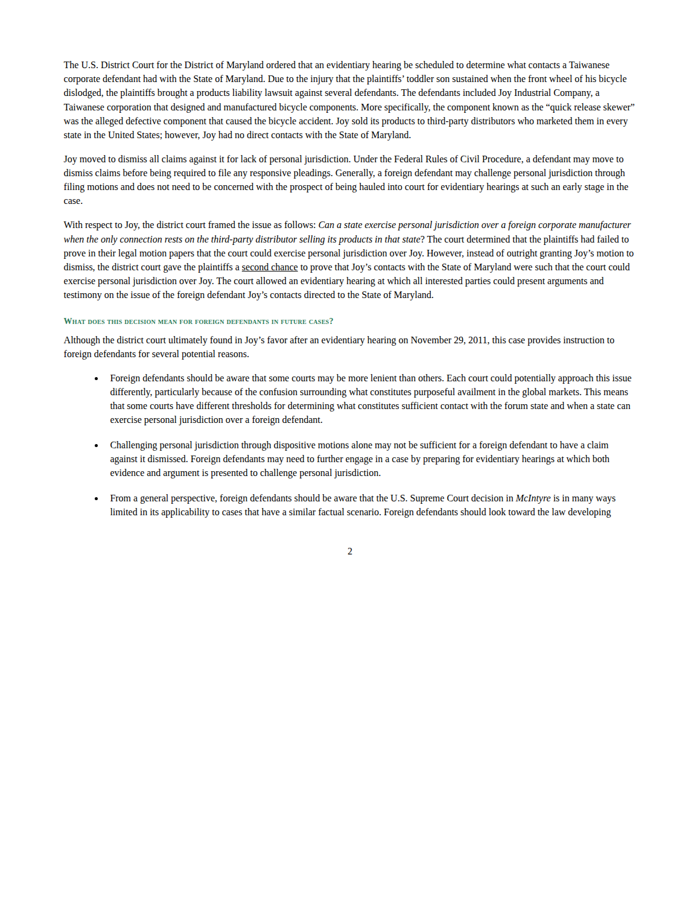The U.S. District Court for the District of Maryland ordered that an evidentiary hearing be scheduled to determine what contacts a Taiwanese corporate defendant had with the State of Maryland. Due to the injury that the plaintiffs’ toddler son sustained when the front wheel of his bicycle dislodged, the plaintiffs brought a products liability lawsuit against several defendants. The defendants included Joy Industrial Company, a Taiwanese corporation that designed and manufactured bicycle components. More specifically, the component known as the “quick release skewer” was the alleged defective component that caused the bicycle accident. Joy sold its products to third-party distributors who marketed them in every state in the United States; however, Joy had no direct contacts with the State of Maryland.
Joy moved to dismiss all claims against it for lack of personal jurisdiction. Under the Federal Rules of Civil Procedure, a defendant may move to dismiss claims before being required to file any responsive pleadings. Generally, a foreign defendant may challenge personal jurisdiction through filing motions and does not need to be concerned with the prospect of being hauled into court for evidentiary hearings at such an early stage in the case.
With respect to Joy, the district court framed the issue as follows: Can a state exercise personal jurisdiction over a foreign corporate manufacturer when the only connection rests on the third-party distributor selling its products in that state? The court determined that the plaintiffs had failed to prove in their legal motion papers that the court could exercise personal jurisdiction over Joy. However, instead of outright granting Joy’s motion to dismiss, the district court gave the plaintiffs a second chance to prove that Joy’s contacts with the State of Maryland were such that the court could exercise personal jurisdiction over Joy. The court allowed an evidentiary hearing at which all interested parties could present arguments and testimony on the issue of the foreign defendant Joy’s contacts directed to the State of Maryland.
What does this decision mean for foreign defendants in future cases?
Although the district court ultimately found in Joy’s favor after an evidentiary hearing on November 29, 2011, this case provides instruction to foreign defendants for several potential reasons.
Foreign defendants should be aware that some courts may be more lenient than others. Each court could potentially approach this issue differently, particularly because of the confusion surrounding what constitutes purposeful availment in the global markets. This means that some courts have different thresholds for determining what constitutes sufficient contact with the forum state and when a state can exercise personal jurisdiction over a foreign defendant.
Challenging personal jurisdiction through dispositive motions alone may not be sufficient for a foreign defendant to have a claim against it dismissed. Foreign defendants may need to further engage in a case by preparing for evidentiary hearings at which both evidence and argument is presented to challenge personal jurisdiction.
From a general perspective, foreign defendants should be aware that the U.S. Supreme Court decision in McIntyre is in many ways limited in its applicability to cases that have a similar factual scenario. Foreign defendants should look toward the law developing
2